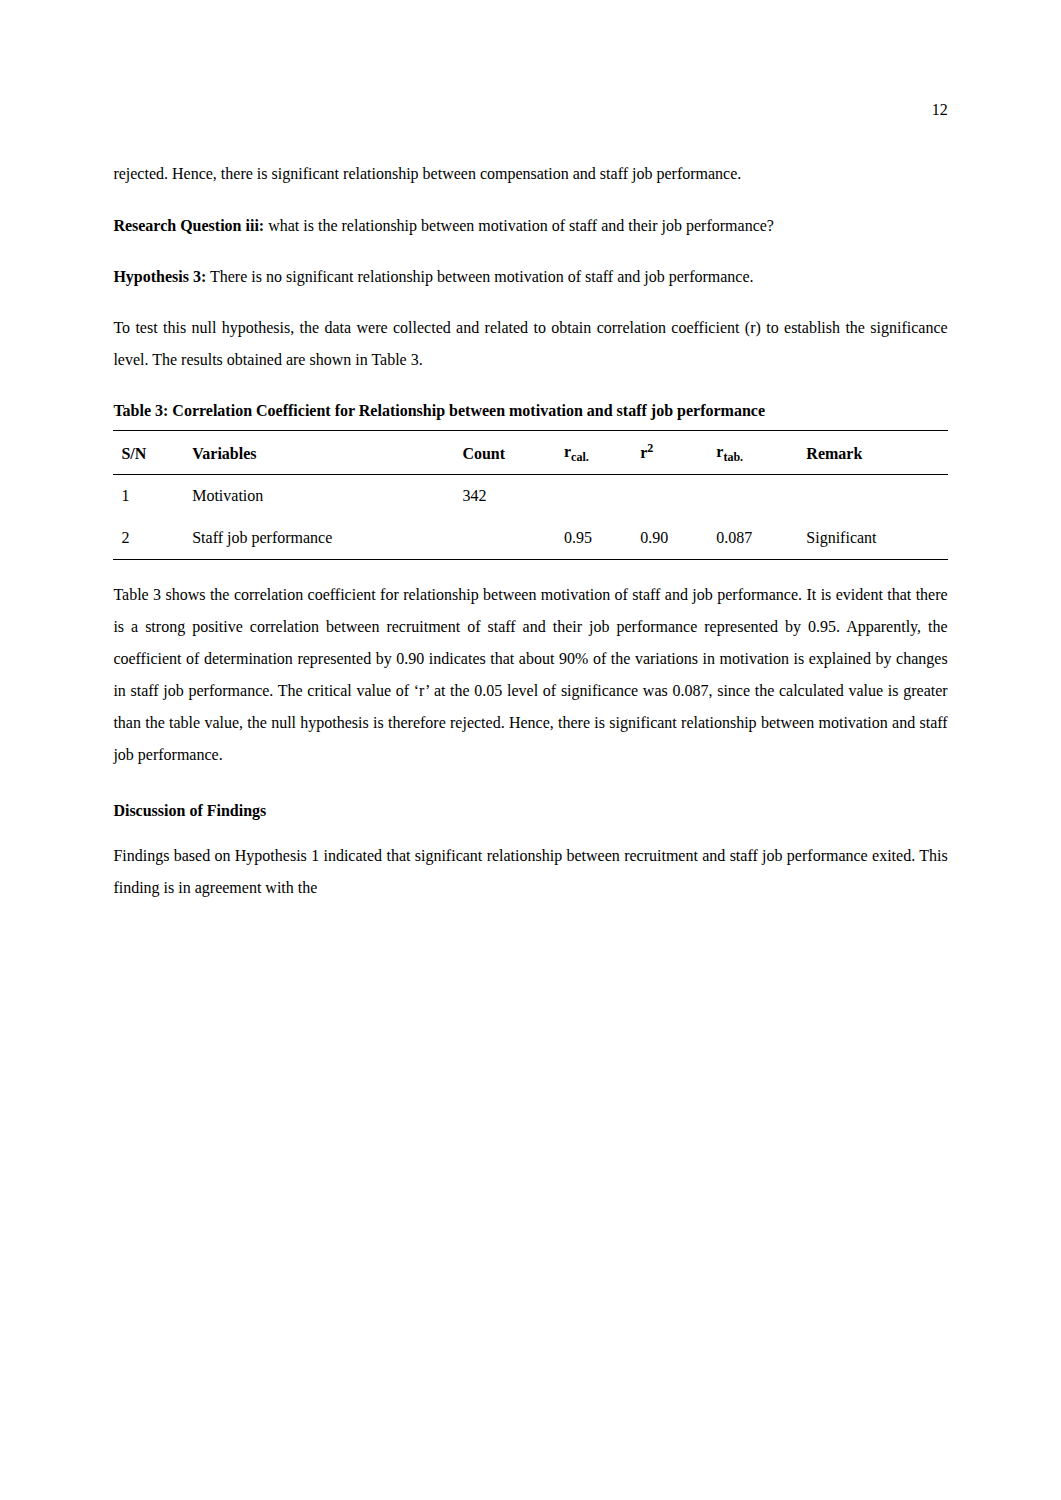12
rejected. Hence, there is significant relationship between compensation and staff job performance.
Research Question iii: what is the relationship between motivation of staff and their job performance?
Hypothesis 3: There is no significant relationship between motivation of staff and job performance.
To test this null hypothesis, the data were collected and related to obtain correlation coefficient (r) to establish the significance level. The results obtained are shown in Table 3.
Table 3: Correlation Coefficient for Relationship between motivation and staff job performance
| S/N | Variables | Count | r cal. | r 2 | r tab. | Remark |
| --- | --- | --- | --- | --- | --- | --- |
| 1 | Motivation | 342 | | | | |
| 2 | Staff job performance | | 0.95 | 0.90 | 0.087 | Significant |
Table 3 shows the correlation coefficient for relationship between motivation of staff and job performance. It is evident that there is a strong positive correlation between recruitment of staff and their job performance represented by 0.95. Apparently, the coefficient of determination represented by 0.90 indicates that about 90% of the variations in motivation is explained by changes in staff job performance. The critical value of ‘r’ at the 0.05 level of significance was 0.087, since the calculated value is greater than the table value, the null hypothesis is therefore rejected. Hence, there is significant relationship between motivation and staff job performance.
Discussion of Findings
Findings based on Hypothesis 1 indicated that significant relationship between recruitment and staff job performance exited. This finding is in agreement with the